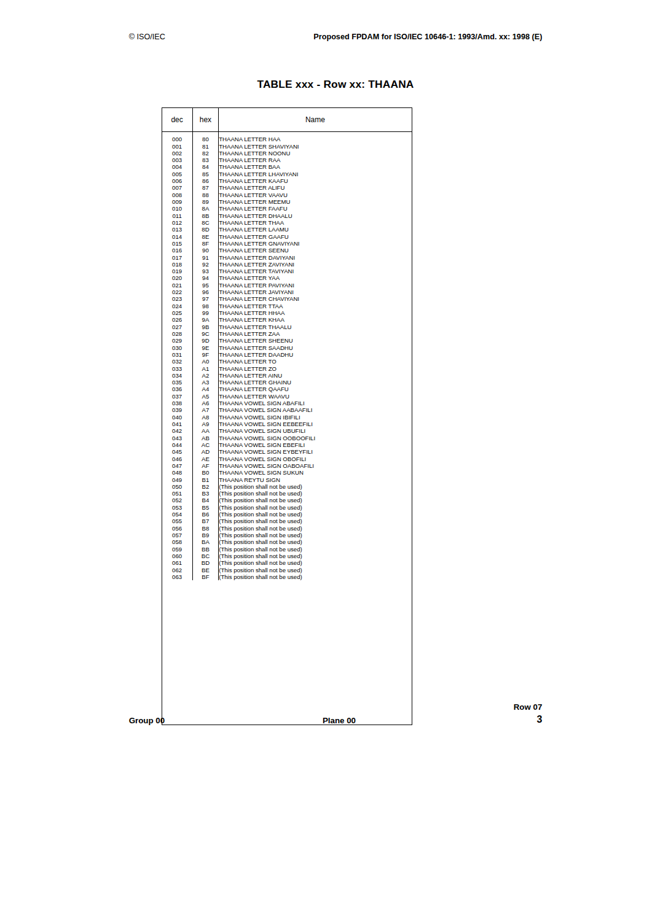© ISO/IEC
Proposed FPDAM for ISO/IEC 10646-1: 1993/Amd. xx: 1998 (E)
TABLE xxx - Row xx: THAANA
| dec | hex | Name |
| --- | --- | --- |
| 000 | 80 | THAANA LETTER HAA |
| 001 | 81 | THAANA LETTER SHAVIYANI |
| 002 | 82 | THAANA LETTER NOONU |
| 003 | 83 | THAANA LETTER RAA |
| 004 | 84 | THAANA LETTER BAA |
| 005 | 85 | THAANA LETTER LHAVIYANI |
| 006 | 86 | THAANA LETTER KAAFU |
| 007 | 87 | THAANA LETTER ALIFU |
| 008 | 88 | THAANA LETTER VAAVU |
| 009 | 89 | THAANA LETTER MEEMU |
| 010 | 8A | THAANA LETTER FAAFU |
| 011 | 8B | THAANA LETTER DHAALU |
| 012 | 8C | THAANA LETTER THAA |
| 013 | 8D | THAANA LETTER LAAMU |
| 014 | 8E | THAANA LETTER GAAFU |
| 015 | 8F | THAANA LETTER GNAVIYANI |
| 016 | 90 | THAANA LETTER SEENU |
| 017 | 91 | THAANA LETTER DAVIYANI |
| 018 | 92 | THAANA LETTER ZAVIYANI |
| 019 | 93 | THAANA LETTER TAVIYANI |
| 020 | 94 | THAANA LETTER YAA |
| 021 | 95 | THAANA LETTER PAVIYANI |
| 022 | 96 | THAANA LETTER JAVIYANI |
| 023 | 97 | THAANA LETTER CHAVIYANI |
| 024 | 98 | THAANA LETTER TTAA |
| 025 | 99 | THAANA LETTER HHAA |
| 026 | 9A | THAANA LETTER KHAA |
| 027 | 9B | THAANA LETTER THAALU |
| 028 | 9C | THAANA LETTER ZAA |
| 029 | 9D | THAANA LETTER SHEENU |
| 030 | 9E | THAANA LETTER SAADHU |
| 031 | 9F | THAANA LETTER DAADHU |
| 032 | A0 | THAANA LETTER TO |
| 033 | A1 | THAANA LETTER ZO |
| 034 | A2 | THAANA LETTER AINU |
| 035 | A3 | THAANA LETTER GHAINU |
| 036 | A4 | THAANA LETTER QAAFU |
| 037 | A5 | THAANA LETTER WAAVU |
| 038 | A6 | THAANA VOWEL SIGN ABAFILI |
| 039 | A7 | THAANA VOWEL SIGN AABAAFILI |
| 040 | A8 | THAANA VOWEL SIGN IBIFILI |
| 041 | A9 | THAANA VOWEL SIGN EEBEEFILI |
| 042 | AA | THAANA VOWEL SIGN UBUFILI |
| 043 | AB | THAANA VOWEL SIGN OOBOOFILI |
| 044 | AC | THAANA VOWEL SIGN EBEFILI |
| 045 | AD | THAANA VOWEL SIGN EYBEYFILI |
| 046 | AE | THAANA VOWEL SIGN OBOFILI |
| 047 | AF | THAANA VOWEL SIGN OABOAFILI |
| 048 | B0 | THAANA VOWEL SIGN SUKUN |
| 049 | B1 | THAANA REYTU SIGN |
| 050 | B2 | (This position shall not be used) |
| 051 | B3 | (This position shall not be used) |
| 052 | B4 | (This position shall not be used) |
| 053 | B5 | (This position shall not be used) |
| 054 | B6 | (This position shall not be used) |
| 055 | B7 | (This position shall not be used) |
| 056 | B8 | (This position shall not be used) |
| 057 | B9 | (This position shall not be used) |
| 058 | BA | (This position shall not be used) |
| 059 | BB | (This position shall not be used) |
| 060 | BC | (This position shall not be used) |
| 061 | BD | (This position shall not be used) |
| 062 | BE | (This position shall not be used) |
| 063 | BF | (This position shall not be used) |
Group 00
Plane 00
Row 07
3